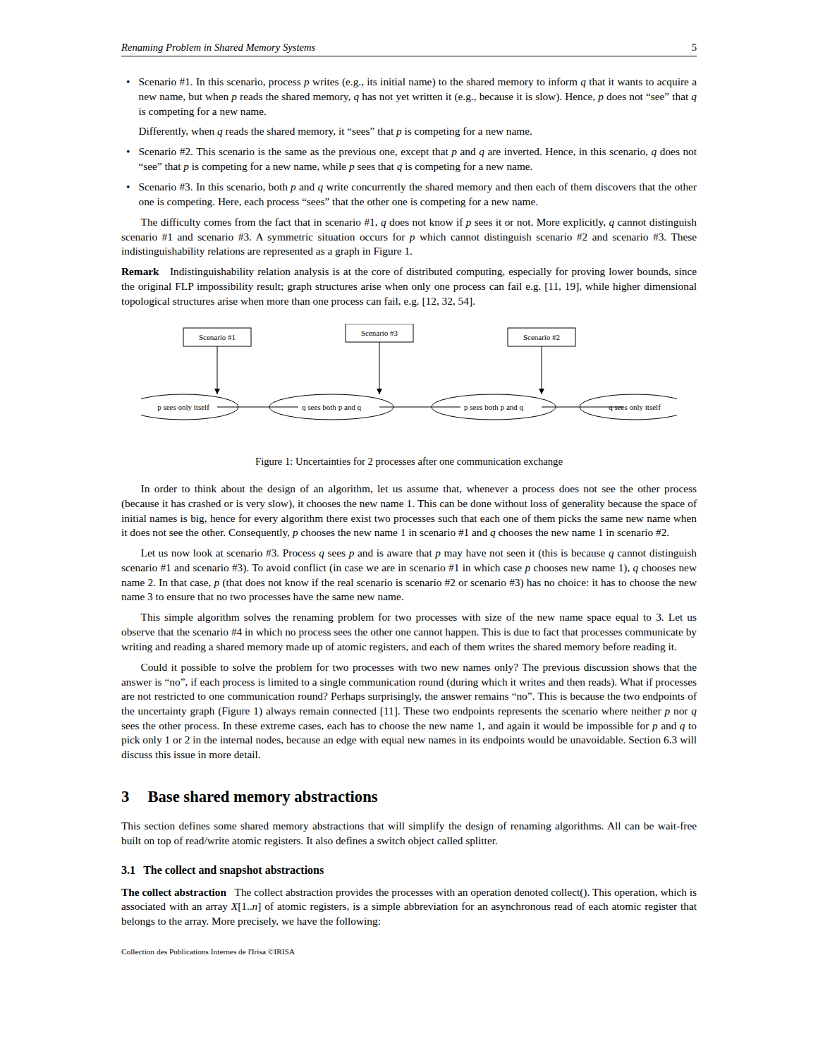Renaming Problem in Shared Memory Systems 5
Scenario #1. In this scenario, process p writes (e.g., its initial name) to the shared memory to inform q that it wants to acquire a new name, but when p reads the shared memory, q has not yet written it (e.g., because it is slow). Hence, p does not “see” that q is competing for a new name.
Differently, when q reads the shared memory, it “sees” that p is competing for a new name.
Scenario #2. This scenario is the same as the previous one, except that p and q are inverted. Hence, in this scenario, q does not “see” that p is competing for a new name, while p sees that q is competing for a new name.
Scenario #3. In this scenario, both p and q write concurrently the shared memory and then each of them discovers that the other one is competing. Here, each process “sees” that the other one is competing for a new name.
The difficulty comes from the fact that in scenario #1, q does not know if p sees it or not. More explicitly, q cannot distinguish scenario #1 and scenario #3. A symmetric situation occurs for p which cannot distinguish scenario #2 and scenario #3. These indistinguishability relations are represented as a graph in Figure 1.
Remark Indistinguishability relation analysis is at the core of distributed computing, especially for proving lower bounds, since the original FLP impossibility result; graph structures arise when only one process can fail e.g. [11, 19], while higher dimensional topological structures arise when more than one process can fail, e.g. [12, 32, 54].
Scenario #1 Scenario #3 Scenario #2 p sees only itself q sees both p and q p sees both p and q q sees only itself
Figure 1: Uncertainties for 2 processes after one communication exchange
In order to think about the design of an algorithm, let us assume that, whenever a process does not see the other process (because it has crashed or is very slow), it chooses the new name 1. This can be done without loss of generality because the space of initial names is big, hence for every algorithm there exist two processes such that each one of them picks the same new name when it does not see the other. Consequently, p chooses the new name 1 in scenario #1 and q chooses the new name 1 in scenario #2.
Let us now look at scenario #3. Process q sees p and is aware that p may have not seen it (this is because q cannot distinguish scenario #1 and scenario #3). To avoid conflict (in case we are in scenario #1 in which case p chooses new name 1), q chooses new name 2. In that case, p (that does not know if the real scenario is scenario #2 or scenario #3) has no choice: it has to choose the new name 3 to ensure that no two processes have the same new name.
This simple algorithm solves the renaming problem for two processes with size of the new name space equal to 3. Let us observe that the scenario #4 in which no process sees the other one cannot happen. This is due to fact that processes communicate by writing and reading a shared memory made up of atomic registers, and each of them writes the shared memory before reading it.
Could it possible to solve the problem for two processes with two new names only? The previous discussion shows that the answer is “no”, if each process is limited to a single communication round (during which it writes and then reads). What if processes are not restricted to one communication round? Perhaps surprisingly, the answer remains “no”. This is because the two endpoints of the uncertainty graph (Figure 1) always remain connected [11]. These two endpoints represents the scenario where neither p nor q sees the other process. In these extreme cases, each has to choose the new name 1, and again it would be impossible for p and q to pick only 1 or 2 in the internal nodes, because an edge with equal new names in its endpoints would be unavoidable. Section 6.3 will discuss this issue in more detail.
3 Base shared memory abstractions
This section defines some shared memory abstractions that will simplify the design of renaming algorithms. All can be wait-free built on top of read/write atomic registers. It also defines a switch object called splitter.
3.1 The collect and snapshot abstractions
The collect abstraction The collect abstraction provides the processes with an operation denoted collect(). This operation, which is associated with an array X[1..n] of atomic registers, is a simple abbreviation for an asynchronous read of each atomic register that belongs to the array. More precisely, we have the following:
Collection des Publications Internes de l'Irisa ©IRISA